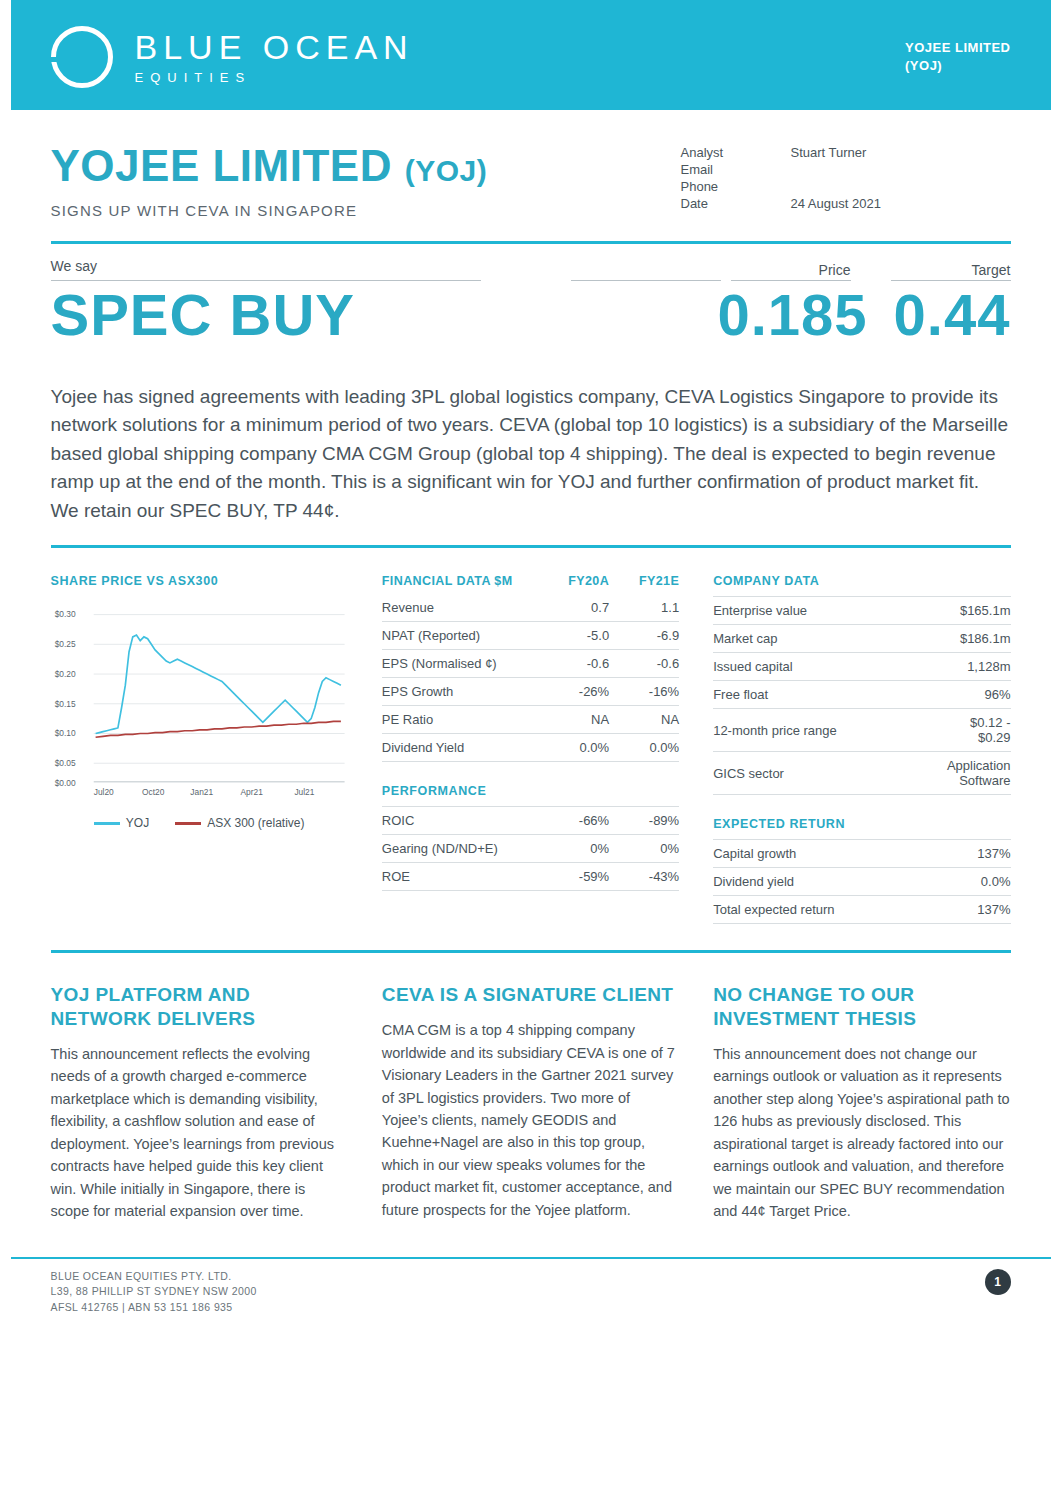BLUE OCEAN
EQUITIES
YOJEE LIMITED
(YOJ)
YOJEE LIMITED (YOJ)
Signs up with CEVA in Singapore
| Analyst | Stuart Turner |
| Email | |
| Phone | |
| Date | 24 August 2021 |
We say
Price
Target
SPEC BUY
0.1850.44
Yojee has signed agreements with leading 3PL global logistics company, CEVA Logistics Singapore to provide its network solutions for a minimum period of two years. CEVA (global top 10 logistics) is a subsidiary of the Marseille based global shipping company CMA CGM Group (global top 4 shipping). The deal is expected to begin revenue ramp up at the end of the month. This is a significant win for YOJ and further confirmation of product market fit. We retain our SPEC BUY, TP 44¢.
Share Price vs ASX300
$0.30 $0.25 $0.20 $0.15 $0.10 $0.05 $0.00 Jul20 Oct20 Jan21 Apr21 Jul21
YOJ ASX 300 (relative)
| FINANCIAL DATA $M | FY20A | FY21E |
| --- | --- | --- |
| Revenue | 0.7 | 1.1 |
| NPAT (Reported) | -5.0 | -6.9 |
| EPS (Normalised ¢) | -0.6 | -0.6 |
| EPS Growth | -26% | -16% |
| PE Ratio | NA | NA |
| Dividend Yield | 0.0% | 0.0% |
Performance
| ROIC | -66% | -89% |
| Gearing (ND/ND+E) | 0% | 0% |
| ROE | -59% | -43% |
Company Data
| Enterprise value | $165.1m |
| Market cap | $186.1m |
| Issued capital | 1,128m |
| Free float | 96% |
| 12-month price range | $0.12 - $0.29 |
| GICS sector | Application Software |
Expected Return
| Capital growth | 137% |
| Dividend yield | 0.0% |
| Total expected return | 137% |
YOJ platform and network delivers
This announcement reflects the evolving needs of a growth charged e-commerce marketplace which is demanding visibility, flexibility, a cashflow solution and ease of deployment. Yojee’s learnings from previous contracts have helped guide this key client win. While initially in Singapore, there is scope for material expansion over time.
CEVA is a signature client
CMA CGM is a top 4 shipping company worldwide and its subsidiary CEVA is one of 7 Visionary Leaders in the Gartner 2021 survey of 3PL logistics providers. Two more of Yojee’s clients, namely GEODIS and Kuehne+Nagel are also in this top group, which in our view speaks volumes for the product market fit, customer acceptance, and future prospects for the Yojee platform.
No change to our investment thesis
This announcement does not change our earnings outlook or valuation as it represents another step along Yojee’s aspirational path to 126 hubs as previously disclosed. This aspirational target is already factored into our earnings outlook and valuation, and therefore we maintain our SPEC BUY recommendation and 44¢ Target Price.
Blue Ocean Equities Pty. Ltd.
L39, 88 Phillip St Sydney NSW 2000
AFSL 412765 | ABN 53 151 186 935
1